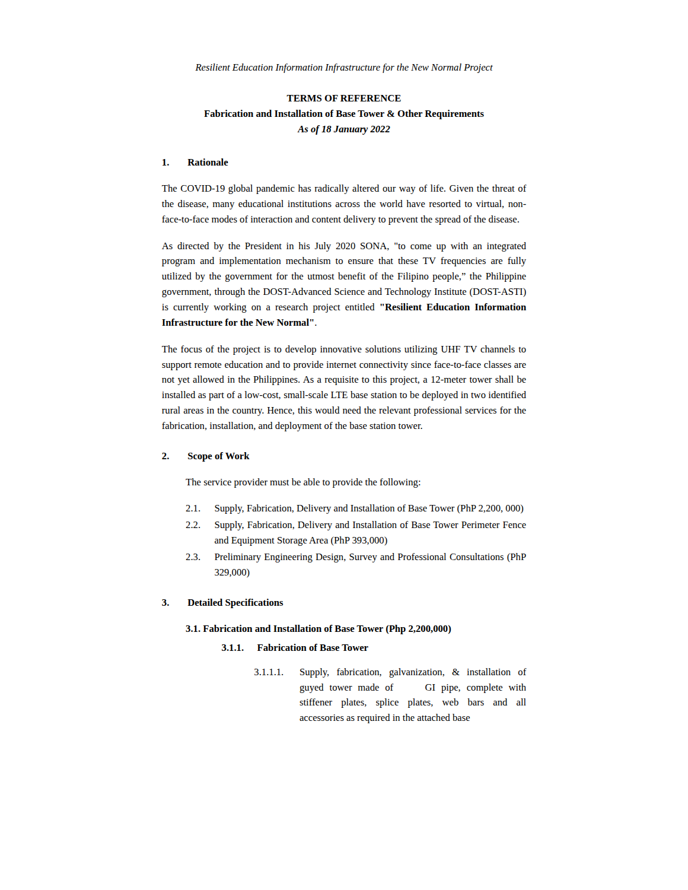Resilient Education Information Infrastructure for the New Normal Project
TERMS OF REFERENCE
Fabrication and Installation of Base Tower & Other Requirements
As of 18 January 2022
1. Rationale
The COVID-19 global pandemic has radically altered our way of life. Given the threat of the disease, many educational institutions across the world have resorted to virtual, non-face-to-face modes of interaction and content delivery to prevent the spread of the disease.
As directed by the President in his July 2020 SONA, "to come up with an integrated program and implementation mechanism to ensure that these TV frequencies are fully utilized by the government for the utmost benefit of the Filipino people,” the Philippine government, through the DOST-Advanced Science and Technology Institute (DOST-ASTI) is currently working on a research project entitled "Resilient Education Information Infrastructure for the New Normal".
The focus of the project is to develop innovative solutions utilizing UHF TV channels to support remote education and to provide internet connectivity since face-to-face classes are not yet allowed in the Philippines. As a requisite to this project, a 12-meter tower shall be installed as part of a low-cost, small-scale LTE base station to be deployed in two identified rural areas in the country. Hence, this would need the relevant professional services for the fabrication, installation, and deployment of the base station tower.
2. Scope of Work
The service provider must be able to provide the following:
2.1. Supply, Fabrication, Delivery and Installation of Base Tower (PhP 2,200, 000)
2.2. Supply, Fabrication, Delivery and Installation of Base Tower Perimeter Fence and Equipment Storage Area (PhP 393,000)
2.3. Preliminary Engineering Design, Survey and Professional Consultations (PhP 329,000)
3. Detailed Specifications
3.1. Fabrication and Installation of Base Tower (Php 2,200,000)
3.1.1. Fabrication of Base Tower
3.1.1.1. Supply, fabrication, galvanization, & installation of guyed tower made of GI pipe, complete with stiffener plates, splice plates, web bars and all accessories as required in the attached base